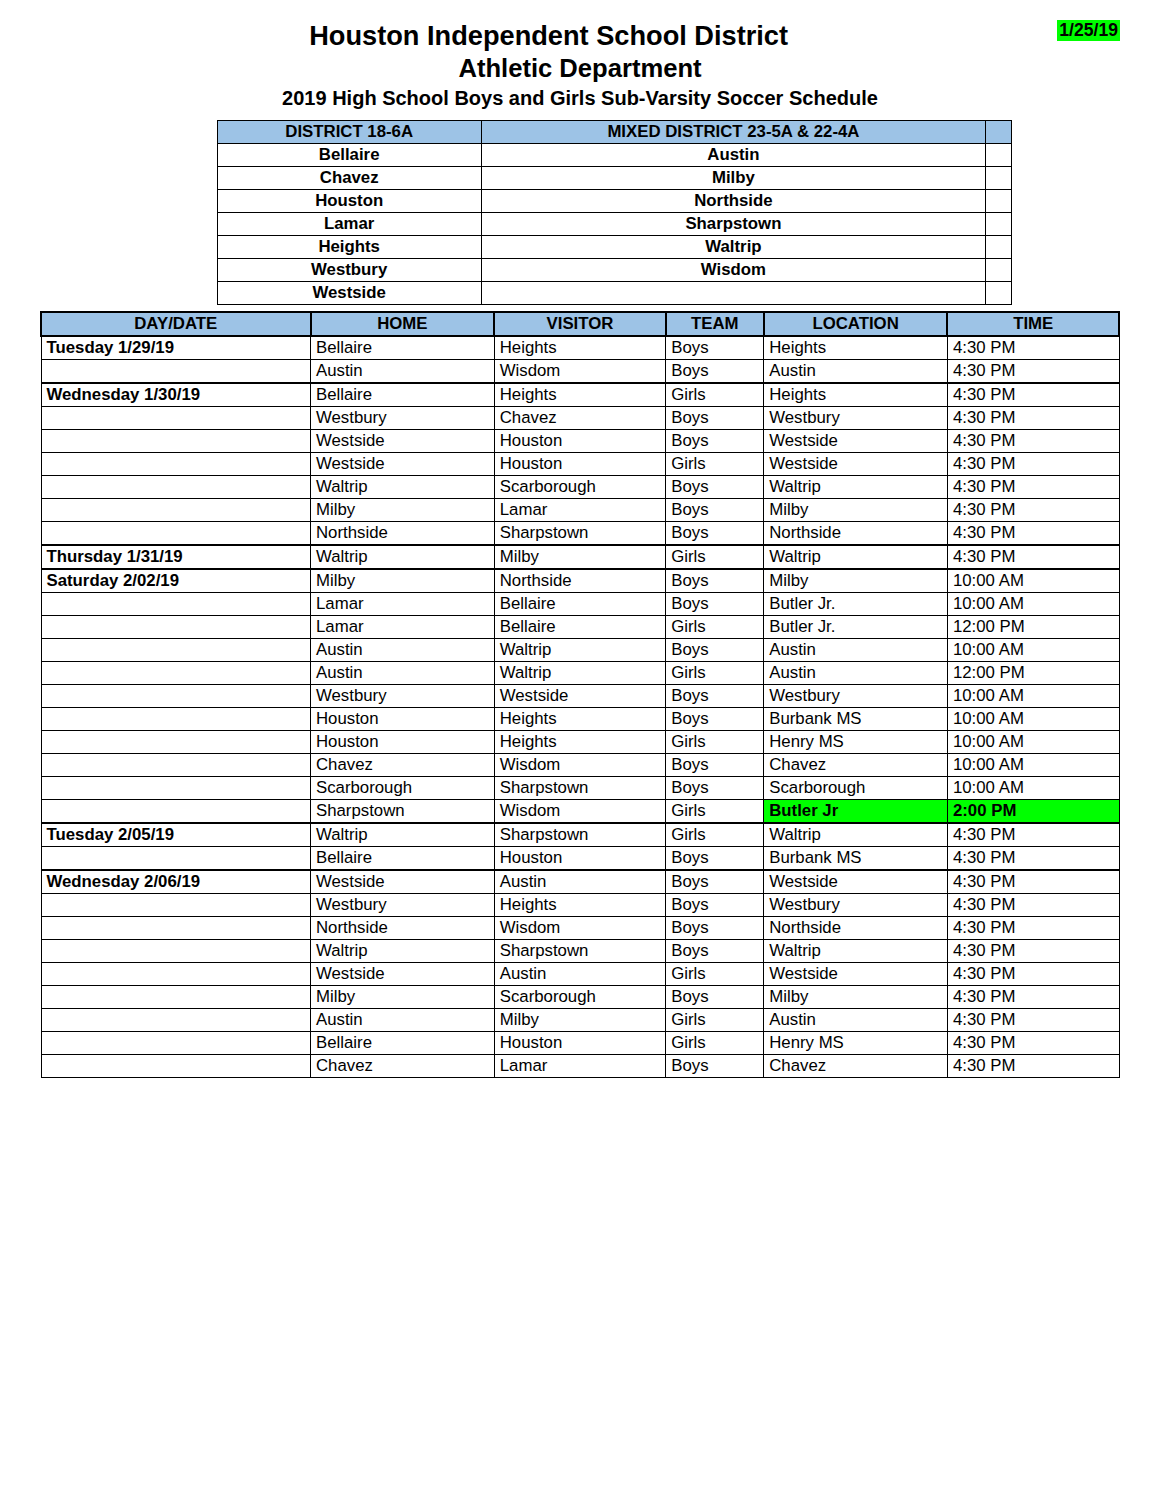1/25/19
Houston Independent School District
Athletic Department
2019 High School Boys and Girls Sub-Varsity Soccer Schedule
| | DISTRICT 18-6A | MIXED DISTRICT 23-5A & 22-4A | |
| --- | --- | --- | --- |
| | Bellaire | Austin | |
| | Chavez | Milby | |
| | Houston | Northside | |
| | Lamar | Sharpstown | |
| | Heights | Waltrip | |
| | Westbury | Wisdom | |
| | Westside | | |
| DAY/DATE | HOME | VISITOR | TEAM | LOCATION | TIME |
| --- | --- | --- | --- | --- | --- |
| Tuesday 1/29/19 | Bellaire | Heights | Boys | Heights | 4:30 PM |
| | Austin | Wisdom | Boys | Austin | 4:30 PM |
| Wednesday 1/30/19 | Bellaire | Heights | Girls | Heights | 4:30 PM |
| | Westbury | Chavez | Boys | Westbury | 4:30 PM |
| | Westside | Houston | Boys | Westside | 4:30 PM |
| | Westside | Houston | Girls | Westside | 4:30 PM |
| | Waltrip | Scarborough | Boys | Waltrip | 4:30 PM |
| | Milby | Lamar | Boys | Milby | 4:30 PM |
| | Northside | Sharpstown | Boys | Northside | 4:30 PM |
| Thursday 1/31/19 | Waltrip | Milby | Girls | Waltrip | 4:30 PM |
| Saturday 2/02/19 | Milby | Northside | Boys | Milby | 10:00 AM |
| | Lamar | Bellaire | Boys | Butler Jr. | 10:00 AM |
| | Lamar | Bellaire | Girls | Butler Jr. | 12:00 PM |
| | Austin | Waltrip | Boys | Austin | 10:00 AM |
| | Austin | Waltrip | Girls | Austin | 12:00 PM |
| | Westbury | Westside | Boys | Westbury | 10:00 AM |
| | Houston | Heights | Boys | Burbank MS | 10:00 AM |
| | Houston | Heights | Girls | Henry MS | 10:00 AM |
| | Chavez | Wisdom | Boys | Chavez | 10:00 AM |
| | Scarborough | Sharpstown | Boys | Scarborough | 10:00 AM |
| | Sharpstown | Wisdom | Girls | Butler Jr | 2:00 PM |
| Tuesday 2/05/19 | Waltrip | Sharpstown | Girls | Waltrip | 4:30 PM |
| | Bellaire | Houston | Boys | Burbank MS | 4:30 PM |
| Wednesday 2/06/19 | Westside | Austin | Boys | Westside | 4:30 PM |
| | Westbury | Heights | Boys | Westbury | 4:30 PM |
| | Northside | Wisdom | Boys | Northside | 4:30 PM |
| | Waltrip | Sharpstown | Boys | Waltrip | 4:30 PM |
| | Westside | Austin | Girls | Westside | 4:30 PM |
| | Milby | Scarborough | Boys | Milby | 4:30 PM |
| | Austin | Milby | Girls | Austin | 4:30 PM |
| | Bellaire | Houston | Girls | Henry MS | 4:30 PM |
| | Chavez | Lamar | Boys | Chavez | 4:30 PM |